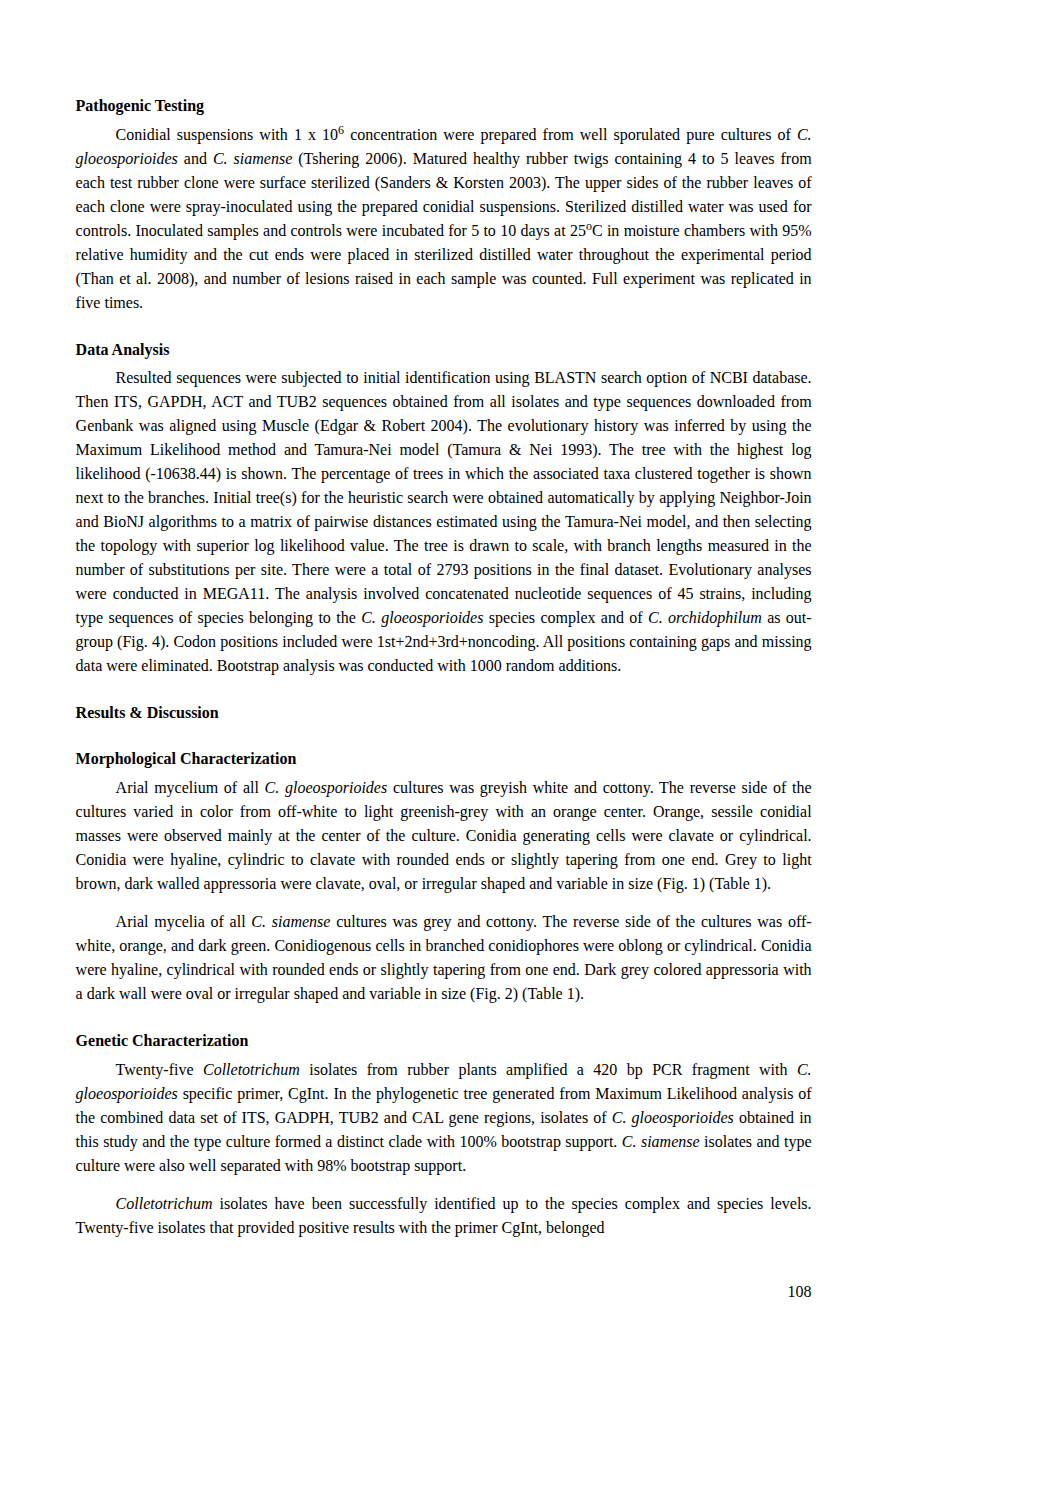Pathogenic Testing
Conidial suspensions with 1 x 106 concentration were prepared from well sporulated pure cultures of C. gloeosporioides and C. siamense (Tshering 2006). Matured healthy rubber twigs containing 4 to 5 leaves from each test rubber clone were surface sterilized (Sanders & Korsten 2003). The upper sides of the rubber leaves of each clone were spray-inoculated using the prepared conidial suspensions. Sterilized distilled water was used for controls. Inoculated samples and controls were incubated for 5 to 10 days at 25oC in moisture chambers with 95% relative humidity and the cut ends were placed in sterilized distilled water throughout the experimental period (Than et al. 2008), and number of lesions raised in each sample was counted. Full experiment was replicated in five times.
Data Analysis
Resulted sequences were subjected to initial identification using BLASTN search option of NCBI database. Then ITS, GAPDH, ACT and TUB2 sequences obtained from all isolates and type sequences downloaded from Genbank was aligned using Muscle (Edgar & Robert 2004). The evolutionary history was inferred by using the Maximum Likelihood method and Tamura-Nei model (Tamura & Nei 1993). The tree with the highest log likelihood (-10638.44) is shown. The percentage of trees in which the associated taxa clustered together is shown next to the branches. Initial tree(s) for the heuristic search were obtained automatically by applying Neighbor-Join and BioNJ algorithms to a matrix of pairwise distances estimated using the Tamura-Nei model, and then selecting the topology with superior log likelihood value. The tree is drawn to scale, with branch lengths measured in the number of substitutions per site. There were a total of 2793 positions in the final dataset. Evolutionary analyses were conducted in MEGA11. The analysis involved concatenated nucleotide sequences of 45 strains, including type sequences of species belonging to the C. gloeosporioides species complex and of C. orchidophilum as out-group (Fig. 4). Codon positions included were 1st+2nd+3rd+noncoding. All positions containing gaps and missing data were eliminated. Bootstrap analysis was conducted with 1000 random additions.
Results & Discussion
Morphological Characterization
Arial mycelium of all C. gloeosporioides cultures was greyish white and cottony. The reverse side of the cultures varied in color from off-white to light greenish-grey with an orange center. Orange, sessile conidial masses were observed mainly at the center of the culture. Conidia generating cells were clavate or cylindrical. Conidia were hyaline, cylindric to clavate with rounded ends or slightly tapering from one end. Grey to light brown, dark walled appressoria were clavate, oval, or irregular shaped and variable in size (Fig. 1) (Table 1).
Arial mycelia of all C. siamense cultures was grey and cottony. The reverse side of the cultures was off-white, orange, and dark green. Conidiogenous cells in branched conidiophores were oblong or cylindrical. Conidia were hyaline, cylindrical with rounded ends or slightly tapering from one end. Dark grey colored appressoria with a dark wall were oval or irregular shaped and variable in size (Fig. 2) (Table 1).
Genetic Characterization
Twenty-five Colletotrichum isolates from rubber plants amplified a 420 bp PCR fragment with C. gloeosporioides specific primer, CgInt. In the phylogenetic tree generated from Maximum Likelihood analysis of the combined data set of ITS, GADPH, TUB2 and CAL gene regions, isolates of C. gloeosporioides obtained in this study and the type culture formed a distinct clade with 100% bootstrap support. C. siamense isolates and type culture were also well separated with 98% bootstrap support.
Colletotrichum isolates have been successfully identified up to the species complex and species levels. Twenty-five isolates that provided positive results with the primer CgInt, belonged
108